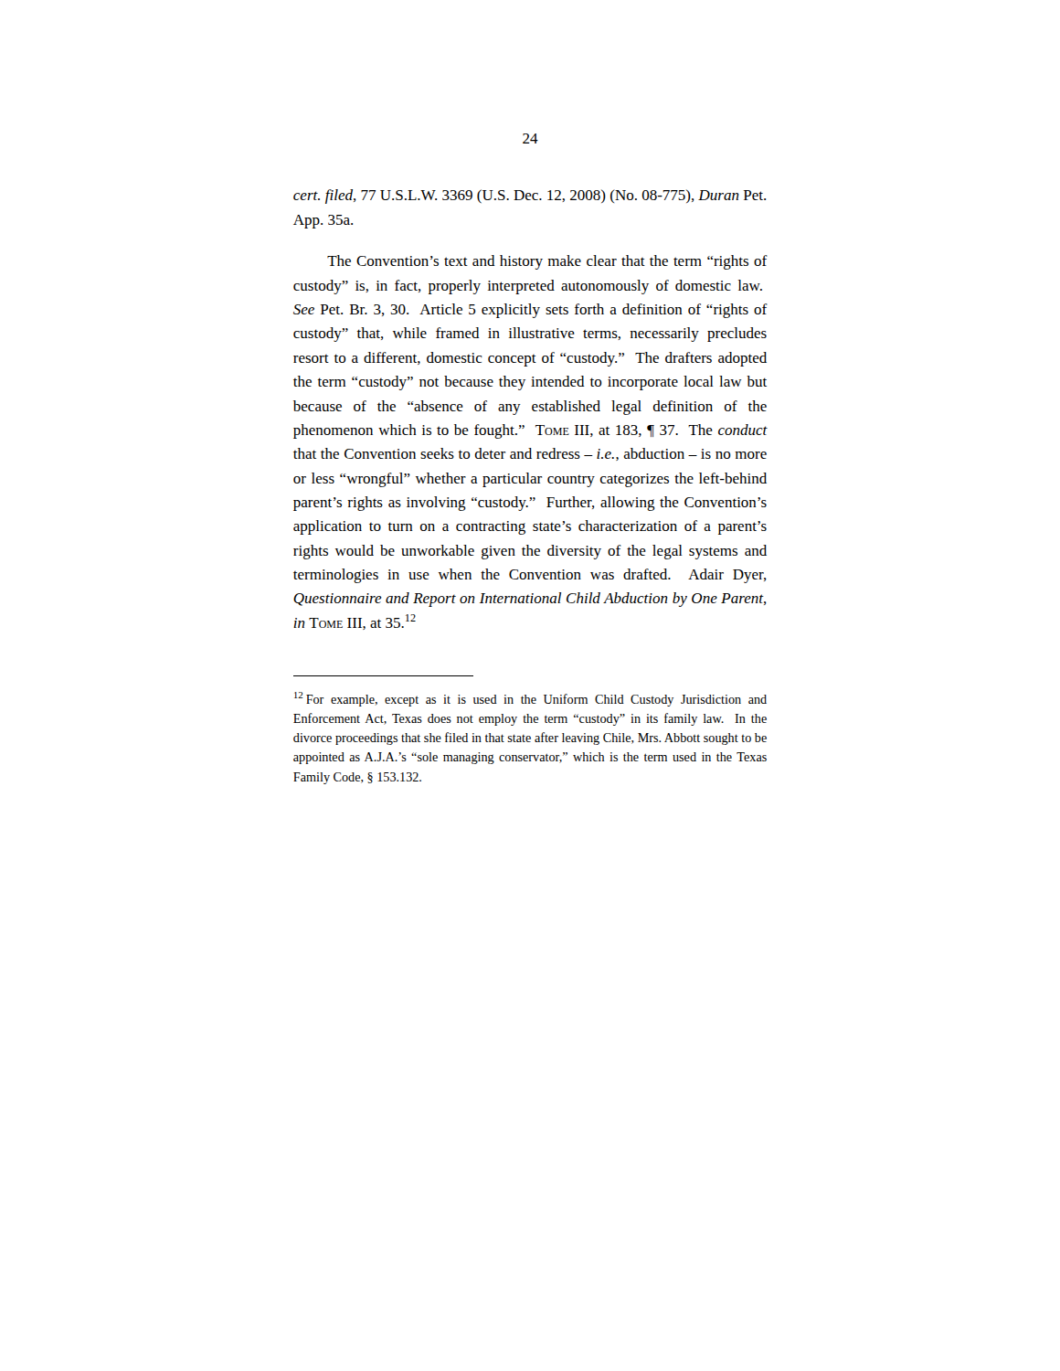24
cert. filed, 77 U.S.L.W. 3369 (U.S. Dec. 12, 2008) (No. 08-775), Duran Pet. App. 35a.
The Convention’s text and history make clear that the term “rights of custody” is, in fact, properly interpreted autonomously of domestic law. See Pet. Br. 3, 30. Article 5 explicitly sets forth a definition of “rights of custody” that, while framed in illustrative terms, necessarily precludes resort to a different, domestic concept of “custody.” The drafters adopted the term “custody” not because they intended to incorporate local law but because of the “absence of any established legal definition of the phenomenon which is to be fought.” Tome III, at 183, ¶ 37. The conduct that the Convention seeks to deter and redress – i.e., abduction – is no more or less “wrongful” whether a particular country categorizes the left-behind parent’s rights as involving “custody.” Further, allowing the Convention’s application to turn on a contracting state’s characterization of a parent’s rights would be unworkable given the diversity of the legal systems and terminologies in use when the Convention was drafted. Adair Dyer, Questionnaire and Report on International Child Abduction by One Parent, in Tome III, at 35.12
12For example, except as it is used in the Uniform Child Custody Jurisdiction and Enforcement Act, Texas does not employ the term “custody” in its family law. In the divorce proceedings that she filed in that state after leaving Chile, Mrs. Abbott sought to be appointed as A.J.A.’s “sole managing conservator,” which is the term used in the Texas Family Code, § 153.132.